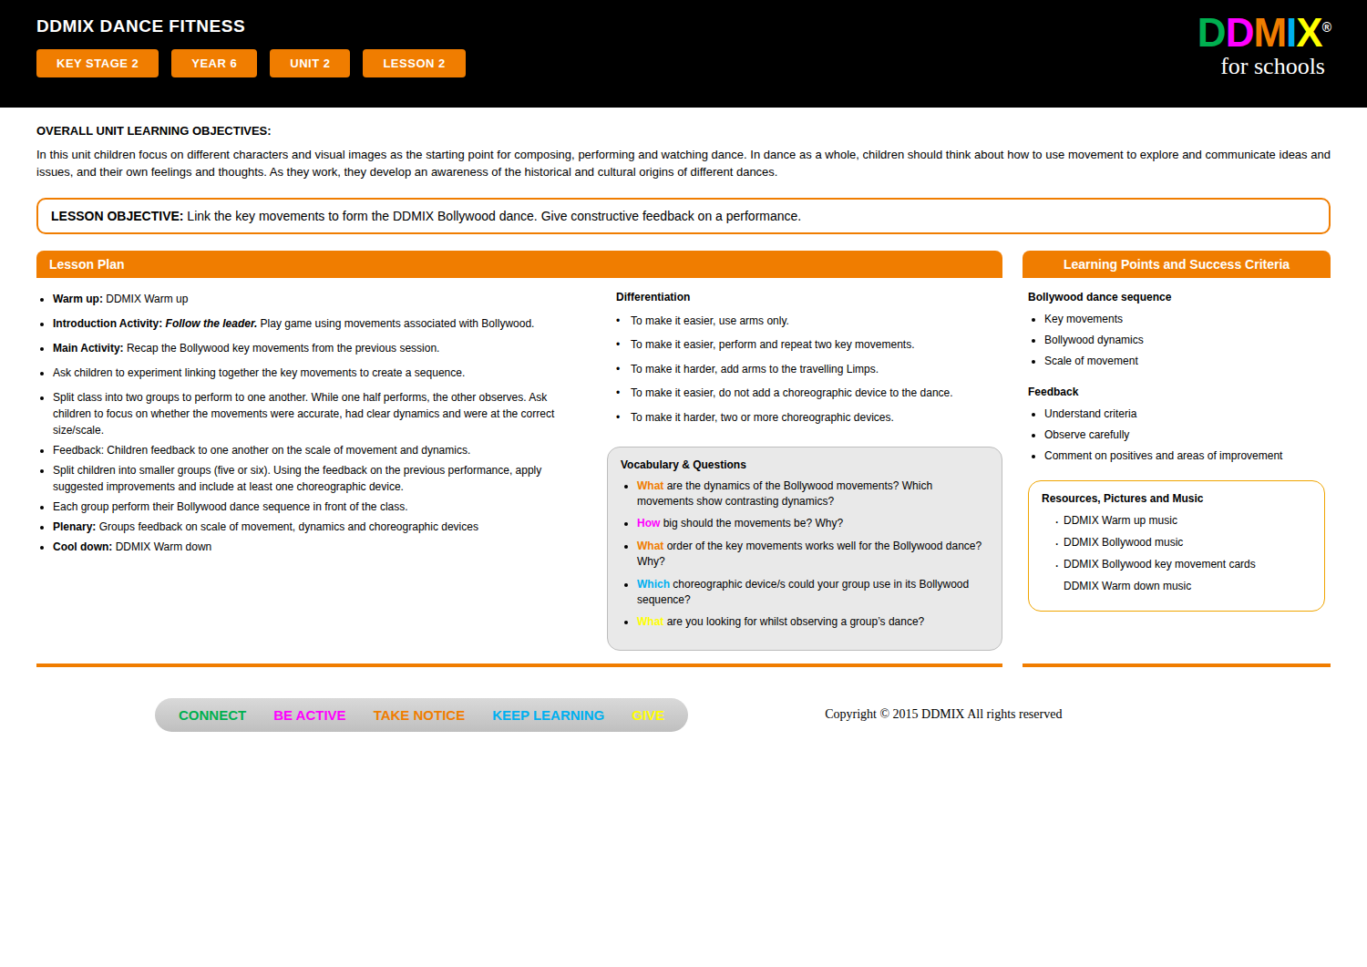DDMIX DANCE FITNESS
KEY STAGE 2
YEAR 6
UNIT 2
LESSON 2
DDMIX®
for schools
OVERALL UNIT LEARNING OBJECTIVES:
In this unit children focus on different characters and visual images as the starting point for composing, performing and watching dance. In dance as a whole, children should think about how to use movement to explore and communicate ideas and issues, and their own feelings and thoughts. As they work, they develop an awareness of the historical and cultural origins of different dances.
LESSON OBJECTIVE: Link the key movements to form the DDMIX Bollywood dance. Give constructive feedback on a performance.
Lesson Plan
Warm up: DDMIX Warm up
Introduction Activity: Follow the leader. Play game using movements associated with Bollywood.
Main Activity: Recap the Bollywood key movements from the previous session.
Ask children to experiment linking together the key movements to create a sequence.
Split class into two groups to perform to one another. While one half performs, the other observes. Ask children to focus on whether the movements were accurate, had clear dynamics and were at the correct size/scale.
Feedback: Children feedback to one another on the scale of movement and dynamics.
Split children into smaller groups (five or six). Using the feedback on the previous performance, apply suggested improvements and include at least one choreographic device.
Each group perform their Bollywood dance sequence in front of the class.
Plenary: Groups feedback on scale of movement, dynamics and choreographic devices
Cool down: DDMIX Warm down
Differentiation
To make it easier, use arms only.
To make it easier, perform and repeat two key movements.
To make it harder, add arms to the travelling Limps.
To make it easier, do not add a choreographic device to the dance.
To make it harder, two or more choreographic devices.
Vocabulary & Questions
What are the dynamics of the Bollywood movements? Which movements show contrasting dynamics?
How big should the movements be? Why?
What order of the key movements works well for the Bollywood dance? Why?
Which choreographic device/s could your group use in its Bollywood sequence?
What are you looking for whilst observing a group’s dance?
Learning Points and Success Criteria
Bollywood dance sequence
Key movements
Bollywood dynamics
Scale of movement
Feedback
Understand criteria
Observe carefully
Comment on positives and areas of improvement
Resources, Pictures and Music
DDMIX Warm up music
DDMIX Bollywood music
DDMIX Bollywood key movement cards
DDMIX Warm down music
CONNECT BE ACTIVE TAKE NOTICE KEEP LEARNING GIVE
Copyright © 2015 DDMIX All rights reserved